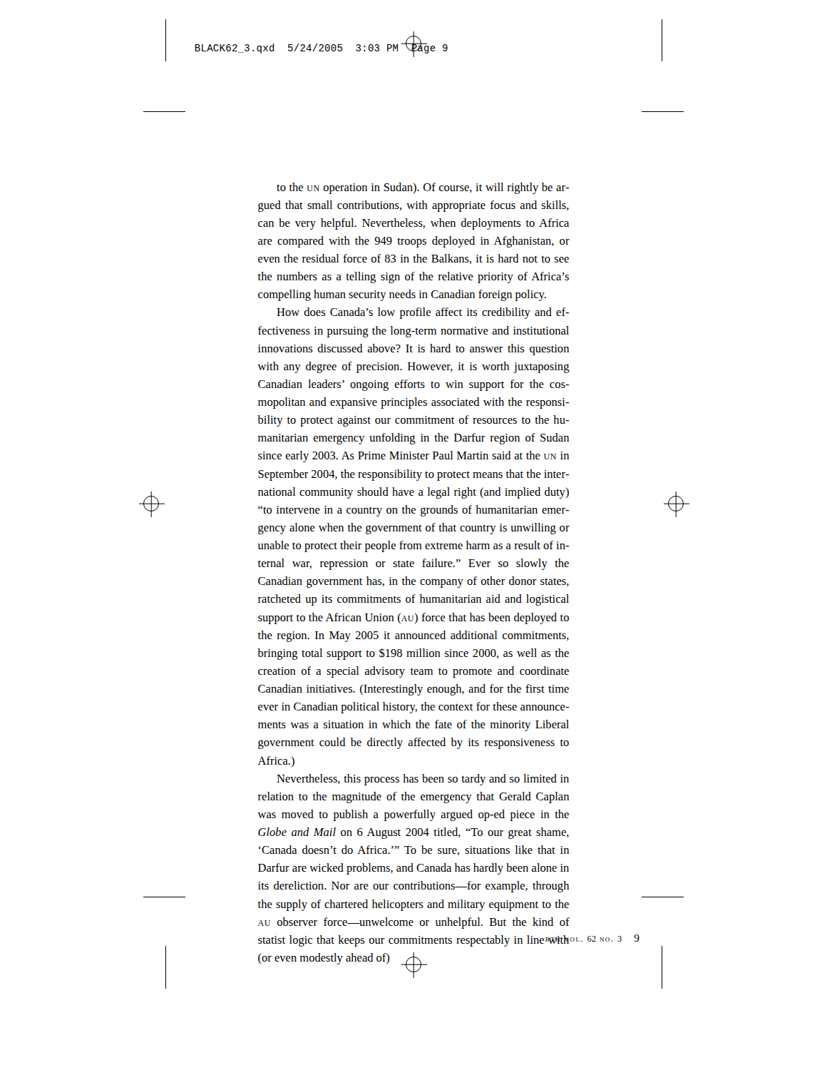BLACK62_3.qxd 5/24/2005 3:03 PM Page 9
to the un operation in Sudan). Of course, it will rightly be argued that small contributions, with appropriate focus and skills, can be very helpful. Nevertheless, when deployments to Africa are compared with the 949 troops deployed in Afghanistan, or even the residual force of 83 in the Balkans, it is hard not to see the numbers as a telling sign of the relative priority of Africa’s compelling human security needs in Canadian foreign policy.
How does Canada’s low profile affect its credibility and effectiveness in pursuing the long-term normative and institutional innovations discussed above? It is hard to answer this question with any degree of precision. However, it is worth juxtaposing Canadian leaders’ ongoing efforts to win support for the cosmopolitan and expansive principles associated with the responsibility to protect against our commitment of resources to the humanitarian emergency unfolding in the Darfur region of Sudan since early 2003. As Prime Minister Paul Martin said at the un in September 2004, the responsibility to protect means that the international community should have a legal right (and implied duty) “to intervene in a country on the grounds of humanitarian emergency alone when the government of that country is unwilling or unable to protect their people from extreme harm as a result of internal war, repression or state failure.” Ever so slowly the Canadian government has, in the company of other donor states, ratcheted up its commitments of humanitarian aid and logistical support to the African Union (au) force that has been deployed to the region. In May 2005 it announced additional commitments, bringing total support to $198 million since 2000, as well as the creation of a special advisory team to promote and coordinate Canadian initiatives. (Interestingly enough, and for the first time ever in Canadian political history, the context for these announcements was a situation in which the fate of the minority Liberal government could be directly affected by its responsiveness to Africa.)
Nevertheless, this process has been so tardy and so limited in relation to the magnitude of the emergency that Gerald Caplan was moved to publish a powerfully argued op-ed piece in the Globe and Mail on 6 August 2004 titled, “To our great shame, ‘Canada doesn’t do Africa.’” To be sure, situations like that in Darfur are wicked problems, and Canada has hardly been alone in its dereliction. Nor are our contributions—for example, through the supply of chartered helicopters and military equipment to the au observer force—unwelcome or unhelpful. But the kind of statist logic that keeps our commitments respectably in line with (or even modestly ahead of)
bth vol. 62 no. 39